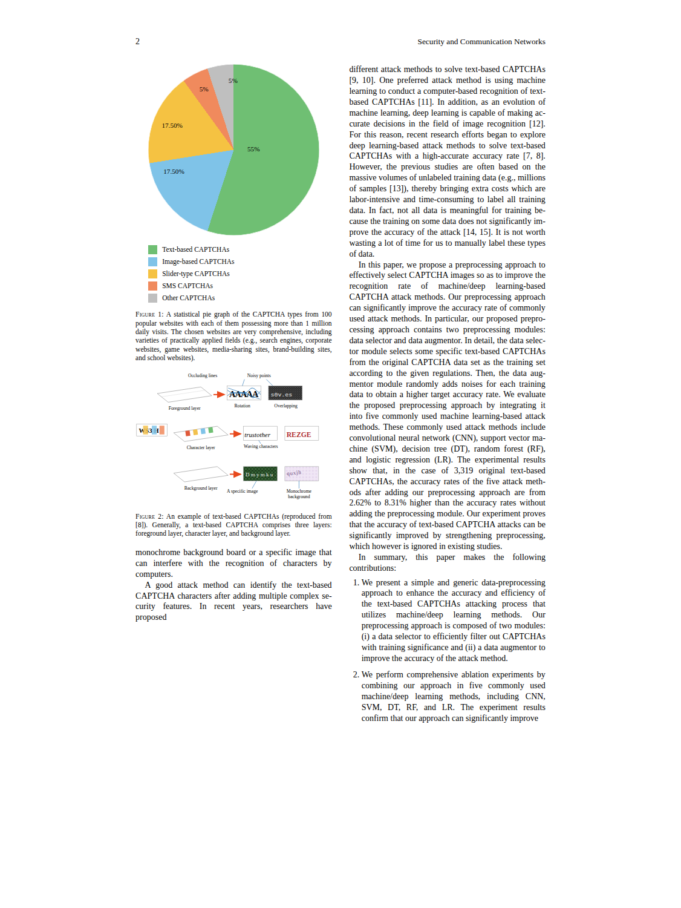2
Security and Communication Networks
55% 17.50% 17.50% 5% 5%
Text-based CAPTCHAs
Image-based CAPTCHAs
Slider-type CAPTCHAs
SMS CAPTCHAs
Other CAPTCHAs
Figure 1: A statistical pie graph of the CAPTCHA types from 100 popular websites with each of them possessing more than 1 million daily visits. The chosen websites are very comprehensive, including varieties of practically applied fields (e.g., search engines, corporate websites, game websites, media-sharing sites, brand-building sites, and school websites).
Occluding lines Noisy points Foreground layer AAAAA s0v.es Rotation Overlapping WS3 H Character layer trustother REZGE Waving characters Background layer D m y m k u q u x j h A specific image Monochrome background
Figure 2: An example of text-based CAPTCHAs (reproduced from [8]). Generally, a text-based CAPTCHA comprises three layers: foreground layer, character layer, and background layer.
monochrome background board or a specific image that can interfere with the recognition of characters by computers.
A good attack method can identify the text-based CAPTCHA characters after adding multiple complex security features. In recent years, researchers have proposed
different attack methods to solve text-based CAPTCHAs [9, 10]. One preferred attack method is using machine learning to conduct a computer-based recognition of text-based CAPTCHAs [11]. In addition, as an evolution of machine learning, deep learning is capable of making accurate decisions in the field of image recognition [12]. For this reason, recent research efforts began to explore deep learning-based attack methods to solve text-based CAPTCHAs with a high-accurate accuracy rate [7, 8]. However, the previous studies are often based on the massive volumes of unlabeled training data (e.g., millions of samples [13]), thereby bringing extra costs which are labor-intensive and time-consuming to label all training data. In fact, not all data is meaningful for training because the training on some data does not significantly improve the accuracy of the attack [14, 15]. It is not worth wasting a lot of time for us to manually label these types of data.
In this paper, we propose a preprocessing approach to effectively select CAPTCHA images so as to improve the recognition rate of machine/deep learning-based CAPTCHA attack methods. Our preprocessing approach can significantly improve the accuracy rate of commonly used attack methods. In particular, our proposed preprocessing approach contains two preprocessing modules: data selector and data augmentor. In detail, the data selector module selects some specific text-based CAPTCHAs from the original CAPTCHA data set as the training set according to the given regulations. Then, the data augmentor module randomly adds noises for each training data to obtain a higher target accuracy rate. We evaluate the proposed preprocessing approach by integrating it into five commonly used machine learning-based attack methods. These commonly used attack methods include convolutional neural network (CNN), support vector machine (SVM), decision tree (DT), random forest (RF), and logistic regression (LR). The experimental results show that, in the case of 3,319 original text-based CAPTCHAs, the accuracy rates of the five attack methods after adding our preprocessing approach are from 2.62% to 8.31% higher than the accuracy rates without adding the preprocessing module. Our experiment proves that the accuracy of text-based CAPTCHA attacks can be significantly improved by strengthening preprocessing, which however is ignored in existing studies.
In summary, this paper makes the following contributions:
We present a simple and generic data-preprocessing approach to enhance the accuracy and efficiency of the text-based CAPTCHAs attacking process that utilizes machine/deep learning methods. Our preprocessing approach is composed of two modules: (i) a data selector to efficiently filter out CAPTCHAs with training significance and (ii) a data augmentor to improve the accuracy of the attack method.
We perform comprehensive ablation experiments by combining our approach in five commonly used machine/deep learning methods, including CNN, SVM, DT, RF, and LR. The experiment results confirm that our approach can significantly improve